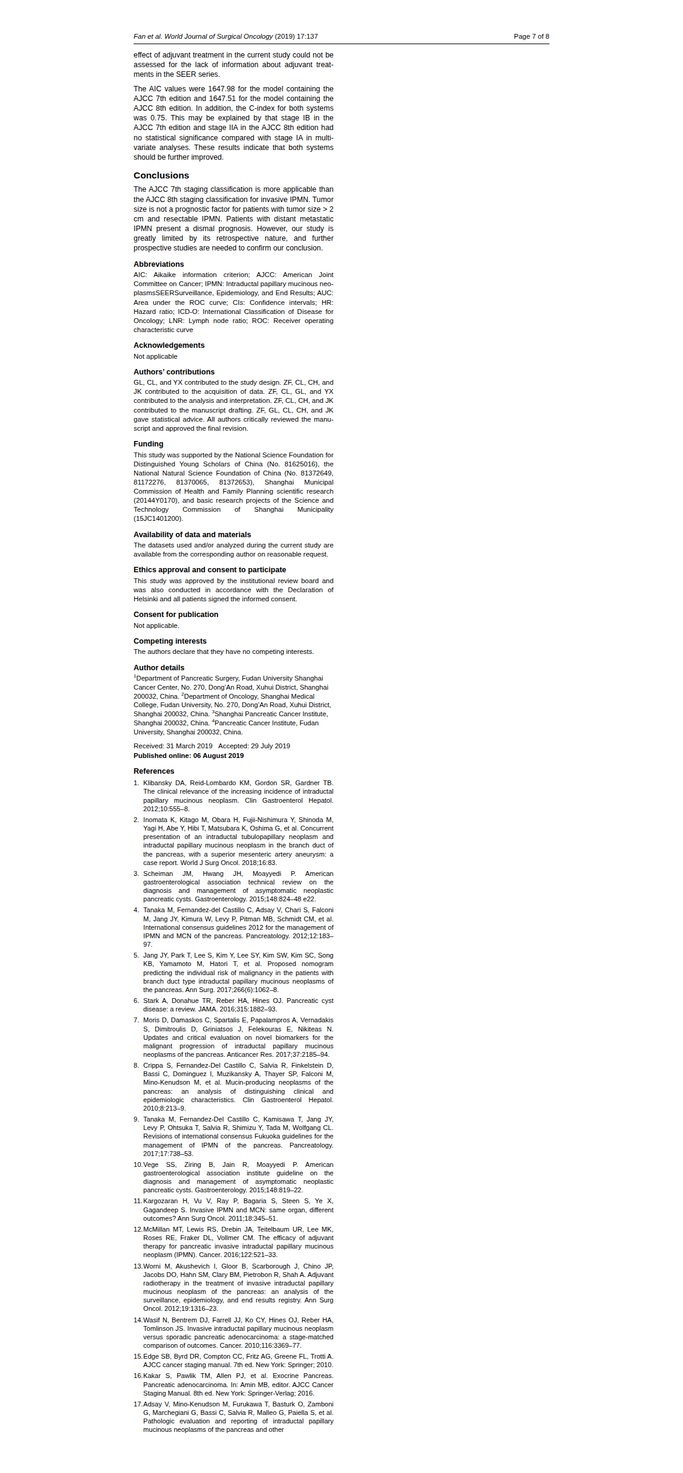Fan et al. World Journal of Surgical Oncology (2019) 17:137
Page 7 of 8
effect of adjuvant treatment in the current study could not be assessed for the lack of information about adjuvant treatments in the SEER series.
The AIC values were 1647.98 for the model containing the AJCC 7th edition and 1647.51 for the model containing the AJCC 8th edition. In addition, the C-index for both systems was 0.75. This may be explained by that stage IB in the AJCC 7th edition and stage IIA in the AJCC 8th edition had no statistical significance compared with stage IA in multivariate analyses. These results indicate that both systems should be further improved.
Conclusions
The AJCC 7th staging classification is more applicable than the AJCC 8th staging classification for invasive IPMN. Tumor size is not a prognostic factor for patients with tumor size > 2 cm and resectable IPMN. Patients with distant metastatic IPMN present a dismal prognosis. However, our study is greatly limited by its retrospective nature, and further prospective studies are needed to confirm our conclusion.
Abbreviations
AIC: Aikaike information criterion; AJCC: American Joint Committee on Cancer; IPMN: Intraductal papillary mucinous neoplasmsSEERSurveillance, Epidemiology, and End Results; AUC: Area under the ROC curve; CIs: Confidence intervals; HR: Hazard ratio; ICD-O: International Classification of Disease for Oncology; LNR: Lymph node ratio; ROC: Receiver operating characteristic curve
Acknowledgements
Not applicable
Authors’ contributions
GL, CL, and YX contributed to the study design. ZF, CL, CH, and JK contributed to the acquisition of data. ZF, CL, GL, and YX contributed to the analysis and interpretation. ZF, CL, CH, and JK contributed to the manuscript drafting. ZF, GL, CL, CH, and JK gave statistical advice. All authors critically reviewed the manuscript and approved the final revision.
Funding
This study was supported by the National Science Foundation for Distinguished Young Scholars of China (No. 81625016), the National Natural Science Foundation of China (No. 81372649, 81172276, 81370065, 81372653), Shanghai Municipal Commission of Health and Family Planning scientific research (20144Y0170), and basic research projects of the Science and Technology Commission of Shanghai Municipality (15JC1401200).
Availability of data and materials
The datasets used and/or analyzed during the current study are available from the corresponding author on reasonable request.
Ethics approval and consent to participate
This study was approved by the institutional review board and was also conducted in accordance with the Declaration of Helsinki and all patients signed the informed consent.
Consent for publication
Not applicable.
Competing interests
The authors declare that they have no competing interests.
Author details
1Department of Pancreatic Surgery, Fudan University Shanghai Cancer Center, No. 270, Dong’An Road, Xuhui District, Shanghai 200032, China. 2Department of Oncology, Shanghai Medical College, Fudan University, No. 270, Dong’An Road, Xuhui District, Shanghai 200032, China. 3Shanghai Pancreatic Cancer Institute, Shanghai 200032, China. 4Pancreatic Cancer Institute, Fudan University, Shanghai 200032, China.
Received: 31 March 2019 Accepted: 29 July 2019
Published online: 06 August 2019
References
Klibansky DA, Reid-Lombardo KM, Gordon SR, Gardner TB. The clinical relevance of the increasing incidence of intraductal papillary mucinous neoplasm. Clin Gastroenterol Hepatol. 2012;10:555–8.
Inomata K, Kitago M, Obara H, Fujii-Nishimura Y, Shinoda M, Yagi H, Abe Y, Hibi T, Matsubara K, Oshima G, et al. Concurrent presentation of an intraductal tubulopapillary neoplasm and intraductal papillary mucinous neoplasm in the branch duct of the pancreas, with a superior mesenteric artery aneurysm: a case report. World J Surg Oncol. 2018;16:83.
Scheiman JM, Hwang JH, Moayyedi P. American gastroenterological association technical review on the diagnosis and management of asymptomatic neoplastic pancreatic cysts. Gastroenterology. 2015;148:824–48 e22.
Tanaka M, Fernandez-del Castillo C, Adsay V, Chari S, Falconi M, Jang JY, Kimura W, Levy P, Pitman MB, Schmidt CM, et al. International consensus guidelines 2012 for the management of IPMN and MCN of the pancreas. Pancreatology. 2012;12:183–97.
Jang JY, Park T, Lee S, Kim Y, Lee SY, Kim SW, Kim SC, Song KB, Yamamoto M, Hatori T, et al. Proposed nomogram predicting the individual risk of malignancy in the patients with branch duct type intraductal papillary mucinous neoplasms of the pancreas. Ann Surg. 2017;266(6):1062–8.
Stark A, Donahue TR, Reber HA, Hines OJ. Pancreatic cyst disease: a review. JAMA. 2016;315:1882–93.
Moris D, Damaskos C, Spartalis E, Papalampros A, Vernadakis S, Dimitroulis D, Griniatsos J, Felekouras E, Nikiteas N. Updates and critical evaluation on novel biomarkers for the malignant progression of intraductal papillary mucinous neoplasms of the pancreas. Anticancer Res. 2017;37:2185–94.
Crippa S, Fernandez-Del Castillo C, Salvia R, Finkelstein D, Bassi C, Dominguez I, Muzikansky A, Thayer SP, Falconi M, Mino-Kenudson M, et al. Mucin-producing neoplasms of the pancreas: an analysis of distinguishing clinical and epidemiologic characteristics. Clin Gastroenterol Hepatol. 2010;8:213–9.
Tanaka M, Fernandez-Del Castillo C, Kamisawa T, Jang JY, Levy P, Ohtsuka T, Salvia R, Shimizu Y, Tada M, Wolfgang CL. Revisions of international consensus Fukuoka guidelines for the management of IPMN of the pancreas. Pancreatology. 2017;17:738–53.
Vege SS, Ziring B, Jain R, Moayyedi P. American gastroenterological association institute guideline on the diagnosis and management of asymptomatic neoplastic pancreatic cysts. Gastroenterology. 2015;148:819–22.
Kargozaran H, Vu V, Ray P, Bagaria S, Steen S, Ye X, Gagandeep S. Invasive IPMN and MCN: same organ, different outcomes? Ann Surg Oncol. 2011;18:345–51.
McMillan MT, Lewis RS, Drebin JA, Teitelbaum UR, Lee MK, Roses RE, Fraker DL, Vollmer CM. The efficacy of adjuvant therapy for pancreatic invasive intraductal papillary mucinous neoplasm (IPMN). Cancer. 2016;122:521–33.
Worni M, Akushevich I, Gloor B, Scarborough J, Chino JP, Jacobs DO, Hahn SM, Clary BM, Pietrobon R, Shah A. Adjuvant radiotherapy in the treatment of invasive intraductal papillary mucinous neoplasm of the pancreas: an analysis of the surveillance, epidemiology, and end results registry. Ann Surg Oncol. 2012;19:1316–23.
Wasif N, Bentrem DJ, Farrell JJ, Ko CY, Hines OJ, Reber HA, Tomlinson JS. Invasive intraductal papillary mucinous neoplasm versus sporadic pancreatic adenocarcinoma: a stage-matched comparison of outcomes. Cancer. 2010;116:3369–77.
Edge SB, Byrd DR, Compton CC, Fritz AG, Greene FL, Trotti A. AJCC cancer staging manual. 7th ed. New York: Springer; 2010.
Kakar S, Pawlik TM, Allen PJ, et al. Exocrine Pancreas. Pancreatic adenocarcinoma. In: Amin MB, editor. AJCC Cancer Staging Manual. 8th ed. New York: Springer-Verlag; 2016.
Adsay V, Mino-Kenudson M, Furukawa T, Basturk O, Zamboni G, Marchegiani G, Bassi C, Salvia R, Malleo G, Paiella S, et al. Pathologic evaluation and reporting of intraductal papillary mucinous neoplasms of the pancreas and other